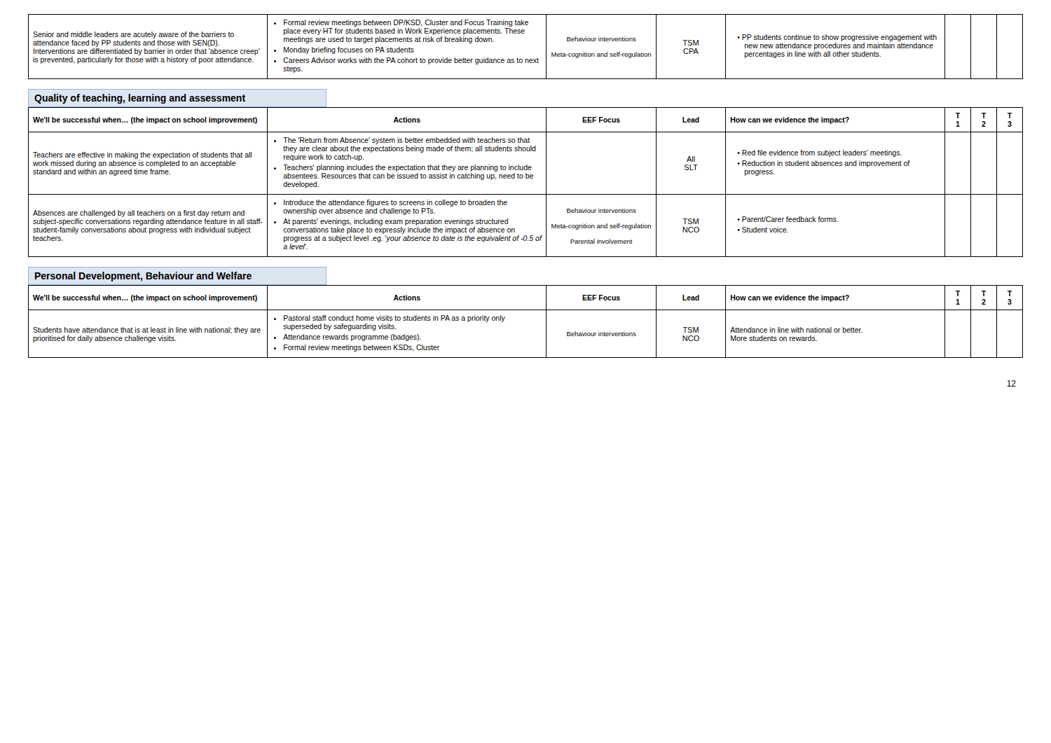| Senior and middle leaders are acutely aware of the barriers to attendance faced by PP students and those with SEN(D). Interventions are differentiated by barrier in order that 'absence creep' is prevented, particularly for those with a history of poor attendance. | Formal review meetings between DP/KSD, Cluster and Focus Training take place every HT for students based in Work Experience placements. These meetings are used to target placements at risk of breaking down. Monday briefing focuses on PA students Careers Advisor works with the PA cohort to provide better guidance as to next steps. | Behaviour interventions Meta-cognition and self-regulation | TSM CPA | PP students continue to show progressive engagement with new new attendance procedures and maintain attendance percentages in line with all other students. | | | |
Quality of teaching, learning and assessment
| We'll be successful when… (the impact on school improvement) | Actions | EEF Focus | Lead | How can we evidence the impact? | T 1 | T 2 | T 3 |
| Teachers are effective in making the expectation of students that all work missed during an absence is completed to an acceptable standard and within an agreed time frame. | The 'Return from Absence' system is better embedded with teachers so that they are clear about the expectations being made of them; all students should require work to catch-up. Teachers' planning includes the expectation that they are planning to include absentees. Resources that can be issued to assist in catching up, need to be developed. | | All SLT | Red file evidence from subject leaders' meetings. Reduction in student absences and improvement of progress. | | | |
| Absences are challenged by all teachers on a first day return and subject-specific conversations regarding attendance feature in all staff-student-family conversations about progress with individual subject teachers. | Introduce the attendance figures to screens in college to broaden the ownership over absence and challenge to PTs. At parents' evenings, including exam preparation evenings structured conversations take place to expressly include the impact of absence on progress at a subject level .eg. ' your absence to date is the equivalent of -0.5 of a level '. | Behaviour interventions Meta-cognition and self-regulation Parental involvement | TSM NCO | Parent/Carer feedback forms. Student voice. | | | |
Personal Development, Behaviour and Welfare
| We'll be successful when… (the impact on school improvement) | Actions | EEF Focus | Lead | How can we evidence the impact? | T 1 | T 2 | T 3 |
| Students have attendance that is at least in line with national; they are prioritised for daily absence challenge visits. | Pastoral staff conduct home visits to students in PA as a priority only superseded by safeguarding visits. Attendance rewards programme (badges). Formal review meetings between KSDs, Cluster | Behaviour interventions | TSM NCO | Attendance in line with national or better. More students on rewards. | | | |
12